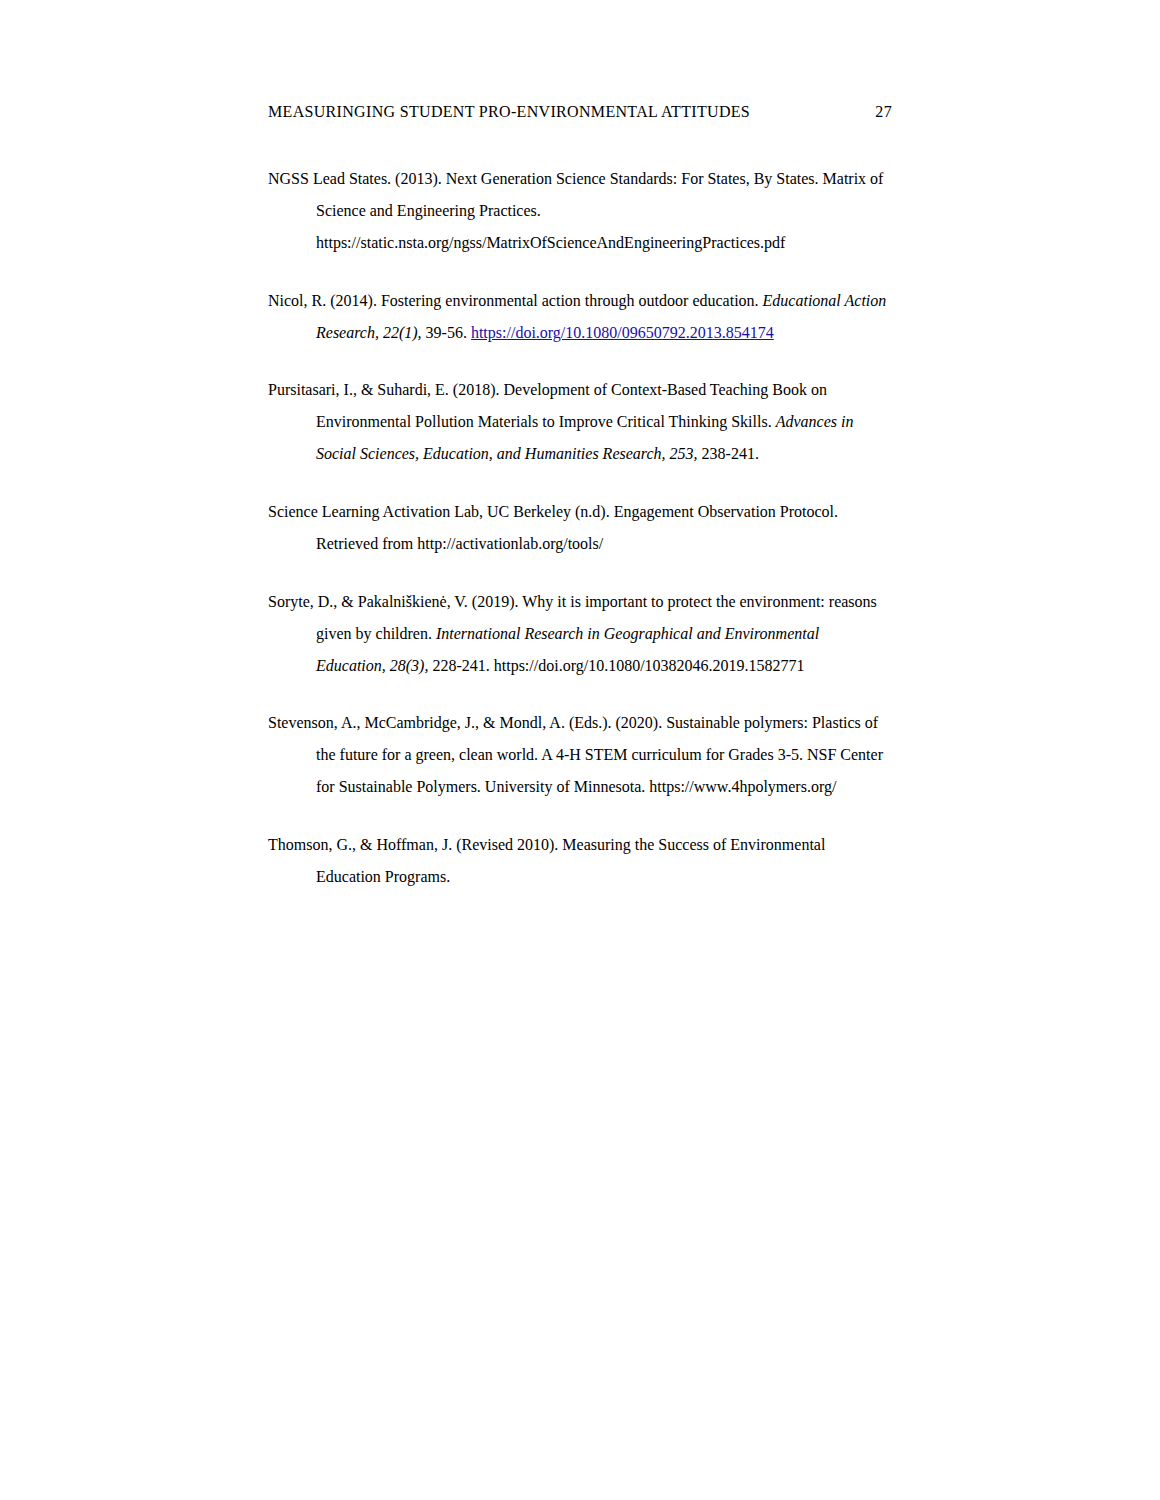Measuringing Student Pro-Environmental Attitudes 27
NGSS Lead States. (2013). Next Generation Science Standards: For States, By States. Matrix of Science and Engineering Practices. https://static.nsta.org/ngss/MatrixOfScienceAndEngineeringPractices.pdf
Nicol, R. (2014). Fostering environmental action through outdoor education. Educational Action Research, 22(1), 39-56. https://doi.org/10.1080/09650792.2013.854174
Pursitasari, I., & Suhardi, E. (2018). Development of Context-Based Teaching Book on Environmental Pollution Materials to Improve Critical Thinking Skills. Advances in Social Sciences, Education, and Humanities Research, 253, 238-241.
Science Learning Activation Lab, UC Berkeley (n.d). Engagement Observation Protocol. Retrieved from http://activationlab.org/tools/
Soryte, D., & Pakalniškienė, V. (2019). Why it is important to protect the environment: reasons given by children. International Research in Geographical and Environmental Education, 28(3), 228-241. https://doi.org/10.1080/10382046.2019.1582771
Stevenson, A., McCambridge, J., & Mondl, A. (Eds.). (2020). Sustainable polymers: Plastics of the future for a green, clean world. A 4-H STEM curriculum for Grades 3-5. NSF Center for Sustainable Polymers. University of Minnesota. https://www.4hpolymers.org/
Thomson, G., & Hoffman, J. (Revised 2010). Measuring the Success of Environmental Education Programs.